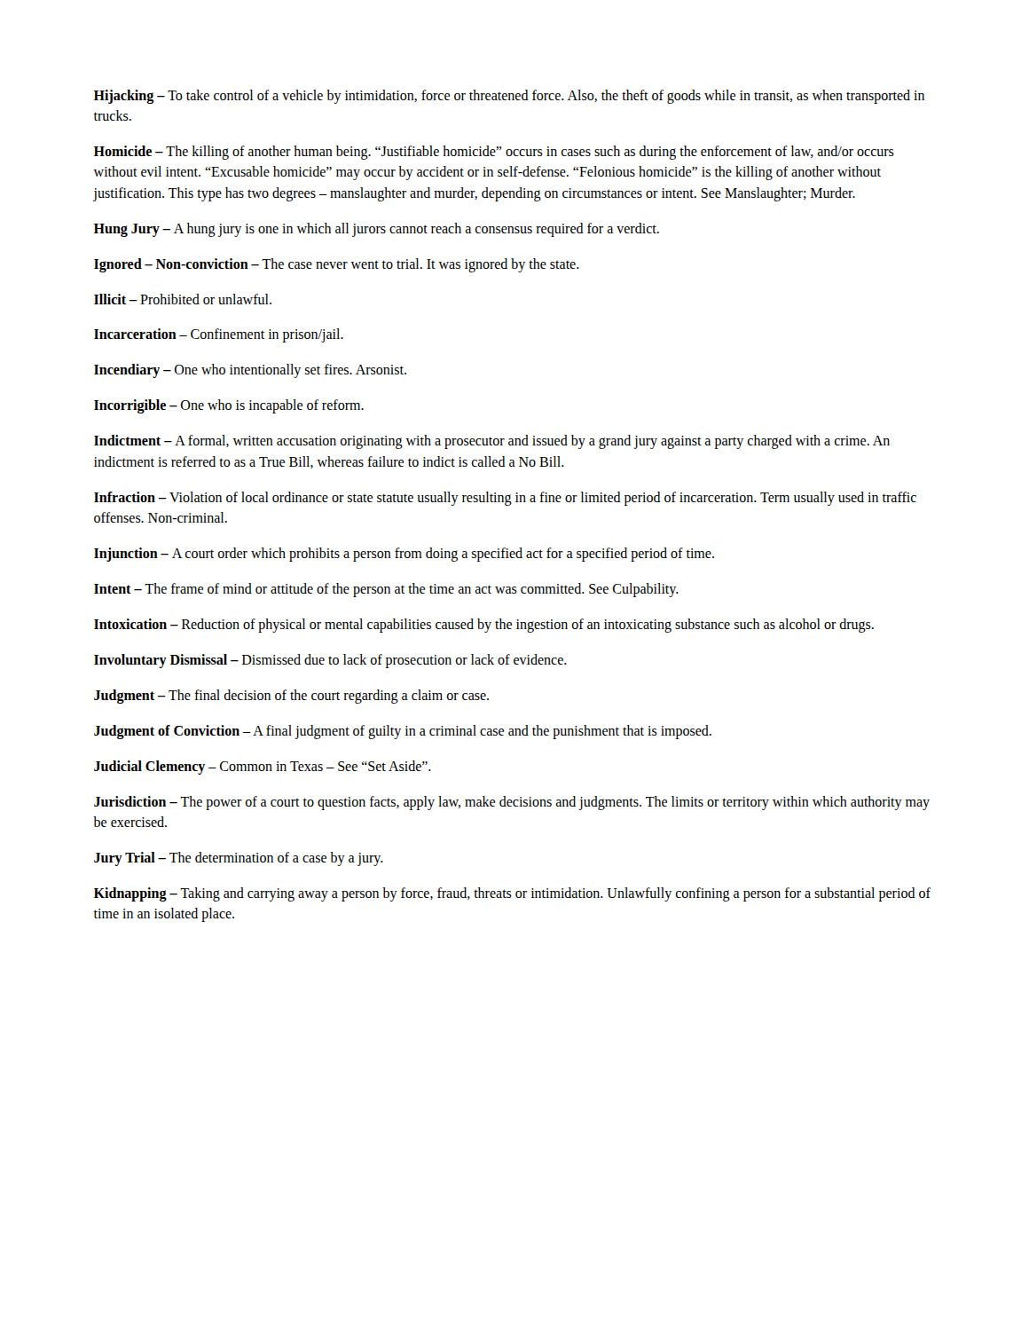Hijacking –
To take control of a vehicle by intimidation, force or threatened force. Also, the theft of goods while in transit, as when transported in trucks.
Homicide –
The killing of another human being. “Justifiable homicide” occurs in cases such as during the enforcement of law, and/or occurs without evil intent. “Excusable homicide” may occur by accident or in self-defense. “Felonious homicide” is the killing of another without justification. This type has two degrees – manslaughter and murder, depending on circumstances or intent. See Manslaughter; Murder.
Hung Jury –
A hung jury is one in which all jurors cannot reach a consensus required for a verdict.
Ignored – Non-conviction –
The case never went to trial. It was ignored by the state.
Illicit –
Prohibited or unlawful.
Incarceration
– Confinement in prison/jail.
Incendiary –
One who intentionally set fires. Arsonist.
Incorrigible –
One who is incapable of reform.
Indictment –
A formal, written accusation originating with a prosecutor and issued by a grand jury against a party charged with a crime. An indictment is referred to as a True Bill, whereas failure to indict is called a No Bill.
Infraction –
Violation of local ordinance or state statute usually resulting in a fine or limited period of incarceration. Term usually used in traffic offenses. Non-criminal.
Injunction –
A court order which prohibits a person from doing a specified act for a specified period of time.
Intent –
The frame of mind or attitude of the person at the time an act was committed. See Culpability.
Intoxication –
Reduction of physical or mental capabilities caused by the ingestion of an intoxicating substance such as alcohol or drugs.
Involuntary Dismissal –
Dismissed due to lack of prosecution or lack of evidence.
Judgment –
The final decision of the court regarding a claim or case.
Judgment of Conviction
– A final judgment of guilty in a criminal case and the punishment that is imposed.
Judicial Clemency
– Common in Texas – See “Set Aside”.
Jurisdiction –
The power of a court to question facts, apply law, make decisions and judgments. The limits or territory within which authority may be exercised.
Jury Trial –
The determination of a case by a jury.
Kidnapping –
Taking and carrying away a person by force, fraud, threats or intimidation. Unlawfully confining a person for a substantial period of time in an isolated place.